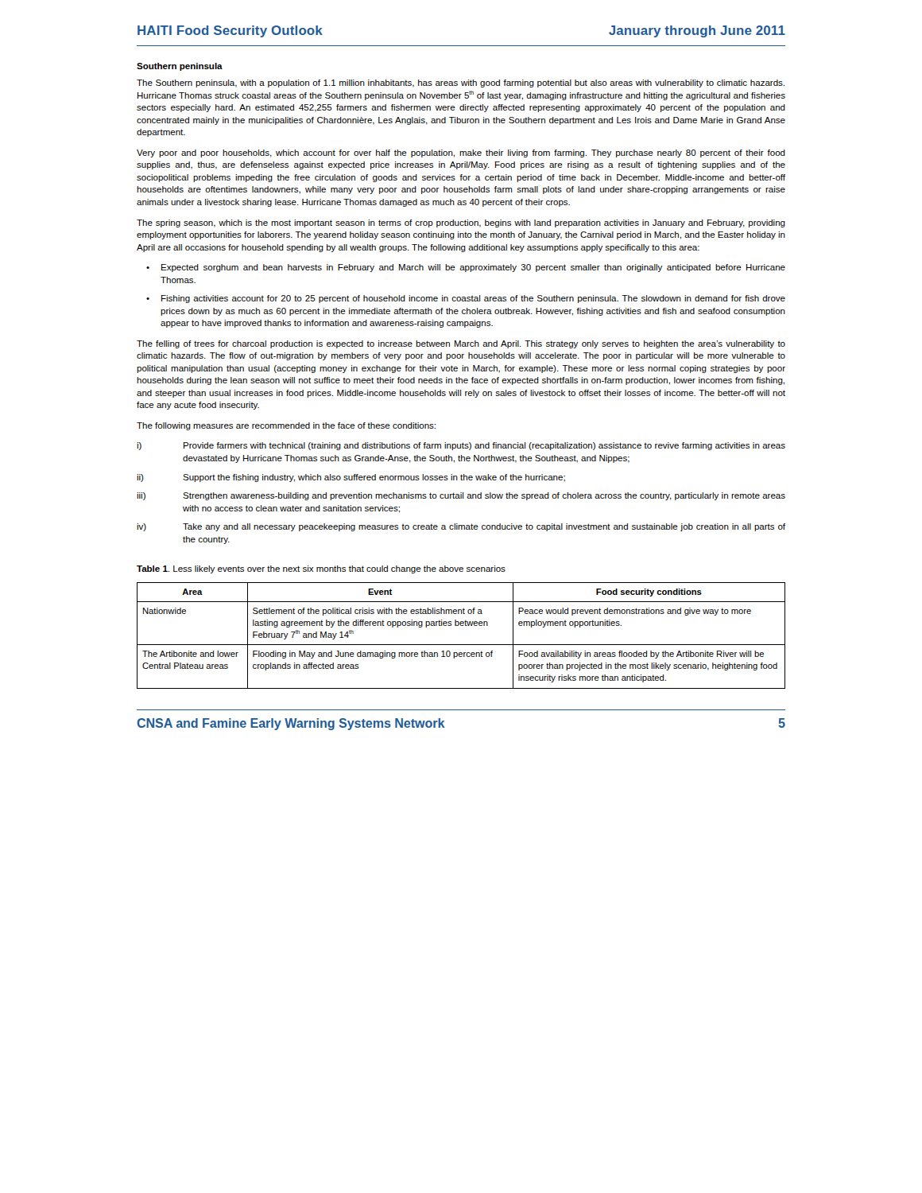HAITI Food Security Outlook
January through June 2011
Southern peninsula
The Southern peninsula, with a population of 1.1 million inhabitants, has areas with good farming potential but also areas with vulnerability to climatic hazards. Hurricane Thomas struck coastal areas of the Southern peninsula on November 5th of last year, damaging infrastructure and hitting the agricultural and fisheries sectors especially hard. An estimated 452,255 farmers and fishermen were directly affected representing approximately 40 percent of the population and concentrated mainly in the municipalities of Chardonnière, Les Anglais, and Tiburon in the Southern department and Les Irois and Dame Marie in Grand Anse department.
Very poor and poor households, which account for over half the population, make their living from farming. They purchase nearly 80 percent of their food supplies and, thus, are defenseless against expected price increases in April/May. Food prices are rising as a result of tightening supplies and of the sociopolitical problems impeding the free circulation of goods and services for a certain period of time back in December. Middle-income and better-off households are oftentimes landowners, while many very poor and poor households farm small plots of land under share-cropping arrangements or raise animals under a livestock sharing lease. Hurricane Thomas damaged as much as 40 percent of their crops.
The spring season, which is the most important season in terms of crop production, begins with land preparation activities in January and February, providing employment opportunities for laborers. The yearend holiday season continuing into the month of January, the Carnival period in March, and the Easter holiday in April are all occasions for household spending by all wealth groups. The following additional key assumptions apply specifically to this area:
Expected sorghum and bean harvests in February and March will be approximately 30 percent smaller than originally anticipated before Hurricane Thomas.
Fishing activities account for 20 to 25 percent of household income in coastal areas of the Southern peninsula. The slowdown in demand for fish drove prices down by as much as 60 percent in the immediate aftermath of the cholera outbreak. However, fishing activities and fish and seafood consumption appear to have improved thanks to information and awareness-raising campaigns.
The felling of trees for charcoal production is expected to increase between March and April. This strategy only serves to heighten the area’s vulnerability to climatic hazards. The flow of out-migration by members of very poor and poor households will accelerate. The poor in particular will be more vulnerable to political manipulation than usual (accepting money in exchange for their vote in March, for example). These more or less normal coping strategies by poor households during the lean season will not suffice to meet their food needs in the face of expected shortfalls in on-farm production, lower incomes from fishing, and steeper than usual increases in food prices. Middle-income households will rely on sales of livestock to offset their losses of income. The better-off will not face any acute food insecurity.
The following measures are recommended in the face of these conditions:
| i) | Provide farmers with technical (training and distributions of farm inputs) and financial (recapitalization) assistance to revive farming activities in areas devastated by Hurricane Thomas such as Grande-Anse, the South, the Northwest, the Southeast, and Nippes; |
| ii) | Support the fishing industry, which also suffered enormous losses in the wake of the hurricane; |
| iii) | Strengthen awareness-building and prevention mechanisms to curtail and slow the spread of cholera across the country, particularly in remote areas with no access to clean water and sanitation services; |
| iv) | Take any and all necessary peacekeeping measures to create a climate conducive to capital investment and sustainable job creation in all parts of the country. |
Table 1. Less likely events over the next six months that could change the above scenarios
| Area | Event | Food security conditions |
| --- | --- | --- |
| Nationwide | Settlement of the political crisis with the establishment of a lasting agreement by the different opposing parties between February 7 th and May 14 th | Peace would prevent demonstrations and give way to more employment opportunities. |
| The Artibonite and lower Central Plateau areas | Flooding in May and June damaging more than 10 percent of croplands in affected areas | Food availability in areas flooded by the Artibonite River will be poorer than projected in the most likely scenario, heightening food insecurity risks more than anticipated. |
CNSA and Famine Early Warning Systems Network
5